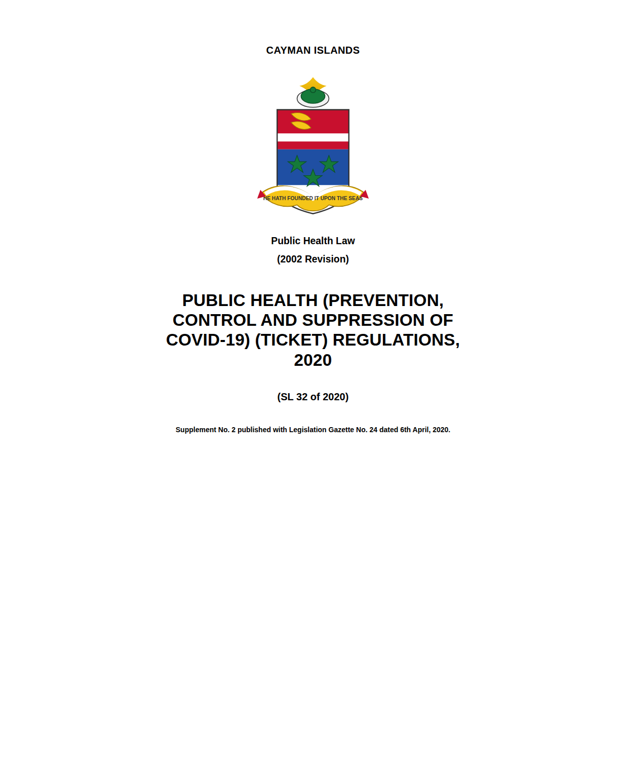CAYMAN ISLANDS
Public Health Law
(2002 Revision)
PUBLIC HEALTH (PREVENTION, CONTROL AND SUPPRESSION OF COVID-19) (TICKET) REGULATIONS, 2020
(SL 32 of 2020)
Supplement No. 2 published with Legislation Gazette No. 24 dated 6th April, 2020.